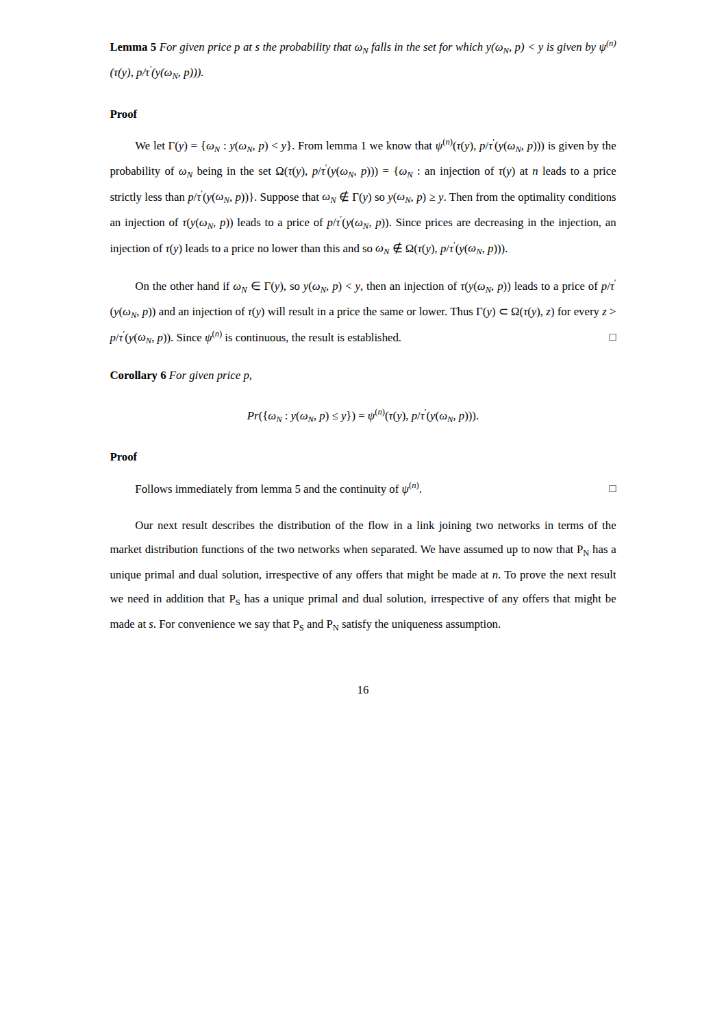Lemma 5 For given price p at s the probability that ωN falls in the set for which y(ωN, p) < y is given by ψ(n)(τ(y), p/τ′(y(ωN, p))).
Proof
We let Γ(y) = {ωN : y(ωN, p) < y}. From lemma 1 we know that ψ(n)(τ(y), p/τ′(y(ωN, p))) is given by the probability of ωN being in the set Ω(τ(y), p/τ′(y(ωN, p))) = {ωN : an injection of τ(y) at n leads to a price strictly less than p/τ′(y(ωN, p))}. Suppose that ωN ∉ Γ(y) so y(ωN, p) ≥ y. Then from the optimality conditions an injection of τ(y(ωN, p)) leads to a price of p/τ′(y(ωN, p)). Since prices are decreasing in the injection, an injection of τ(y) leads to a price no lower than this and so ωN ∉ Ω(τ(y), p/τ′(y(ωN, p))).
On the other hand if ωN ∈ Γ(y), so y(ωN, p) < y, then an injection of τ(y(ωN, p)) leads to a price of p/τ′(y(ωN, p)) and an injection of τ(y) will result in a price the same or lower. Thus Γ(y) ⊂ Ω(τ(y), z) for every z > p/τ′(y(ωN, p)). Since ψ(n) is continuous, the result is established. □
Corollary 6 For given price p,
Pr({ωN : y(ωN, p) ≤ y}) = ψ(n)(τ(y), p/τ′(y(ωN, p))).
Proof
Follows immediately from lemma 5 and the continuity of ψ(n). □
Our next result describes the distribution of the flow in a link joining two networks in terms of the market distribution functions of the two networks when separated. We have assumed up to now that PN has a unique primal and dual solution, irrespective of any offers that might be made at n. To prove the next result we need in addition that PS has a unique primal and dual solution, irrespective of any offers that might be made at s. For convenience we say that PS and PN satisfy the uniqueness assumption.
16